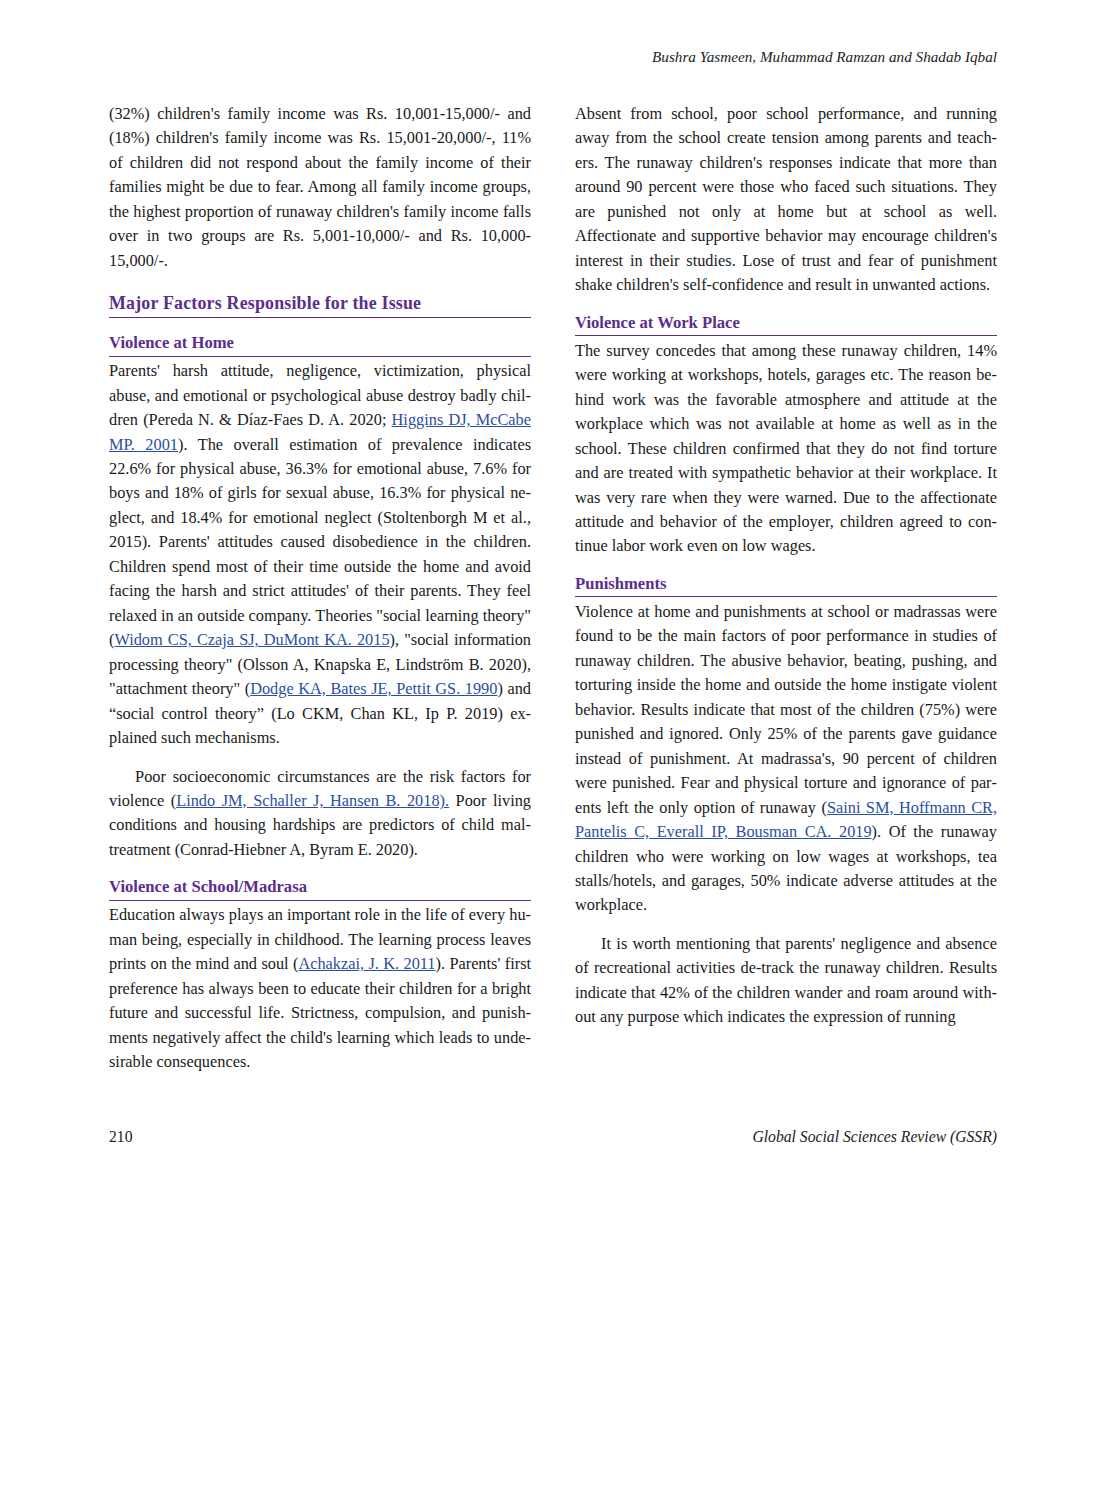Bushra Yasmeen, Muhammad Ramzan and Shadab Iqbal
(32%) children's family income was Rs. 10,001-15,000/- and (18%) children's family income was Rs. 15,001-20,000/-, 11% of children did not respond about the family income of their families might be due to fear. Among all family income groups, the highest proportion of runaway children's family income falls over in two groups are Rs. 5,001-10,000/- and Rs. 10,000-15,000/-.
Major Factors Responsible for the Issue
Violence at Home
Parents' harsh attitude, negligence, victimization, physical abuse, and emotional or psychological abuse destroy badly children (Pereda N. & Díaz-Faes D. A. 2020; Higgins DJ, McCabe MP. 2001). The overall estimation of prevalence indicates 22.6% for physical abuse, 36.3% for emotional abuse, 7.6% for boys and 18% of girls for sexual abuse, 16.3% for physical neglect, and 18.4% for emotional neglect (Stoltenborgh M et al., 2015). Parents' attitudes caused disobedience in the children. Children spend most of their time outside the home and avoid facing the harsh and strict attitudes' of their parents. They feel relaxed in an outside company. Theories "social learning theory" (Widom CS, Czaja SJ, DuMont KA. 2015), "social information processing theory" (Olsson A, Knapska E, Lindström B. 2020), "attachment theory" (Dodge KA, Bates JE, Pettit GS. 1990) and “social control theory” (Lo CKM, Chan KL, Ip P. 2019) explained such mechanisms.
Poor socioeconomic circumstances are the risk factors for violence (Lindo JM, Schaller J, Hansen B. 2018). Poor living conditions and housing hardships are predictors of child maltreatment (Conrad-Hiebner A, Byram E. 2020).
Violence at School/Madrasa
Education always plays an important role in the life of every human being, especially in childhood. The learning process leaves prints on the mind and soul (Achakzai, J. K. 2011). Parents' first preference has always been to educate their children for a bright future and successful life. Strictness, compulsion, and punishments negatively affect the child's learning which leads to undesirable consequences.
Absent from school, poor school performance, and running away from the school create tension among parents and teachers. The runaway children's responses indicate that more than around 90 percent were those who faced such situations. They are punished not only at home but at school as well. Affectionate and supportive behavior may encourage children's interest in their studies. Lose of trust and fear of punishment shake children's self-confidence and result in unwanted actions.
Violence at Work Place
The survey concedes that among these runaway children, 14% were working at workshops, hotels, garages etc. The reason behind work was the favorable atmosphere and attitude at the workplace which was not available at home as well as in the school. These children confirmed that they do not find torture and are treated with sympathetic behavior at their workplace. It was very rare when they were warned. Due to the affectionate attitude and behavior of the employer, children agreed to continue labor work even on low wages.
Punishments
Violence at home and punishments at school or madrassas were found to be the main factors of poor performance in studies of runaway children. The abusive behavior, beating, pushing, and torturing inside the home and outside the home instigate violent behavior. Results indicate that most of the children (75%) were punished and ignored. Only 25% of the parents gave guidance instead of punishment. At madrassa's, 90 percent of children were punished. Fear and physical torture and ignorance of parents left the only option of runaway (Saini SM, Hoffmann CR, Pantelis C, Everall IP, Bousman CA. 2019). Of the runaway children who were working on low wages at workshops, tea stalls/hotels, and garages, 50% indicate adverse attitudes at the workplace.
It is worth mentioning that parents' negligence and absence of recreational activities de-track the runaway children. Results indicate that 42% of the children wander and roam around without any purpose which indicates the expression of running
210 Global Social Sciences Review (GSSR)